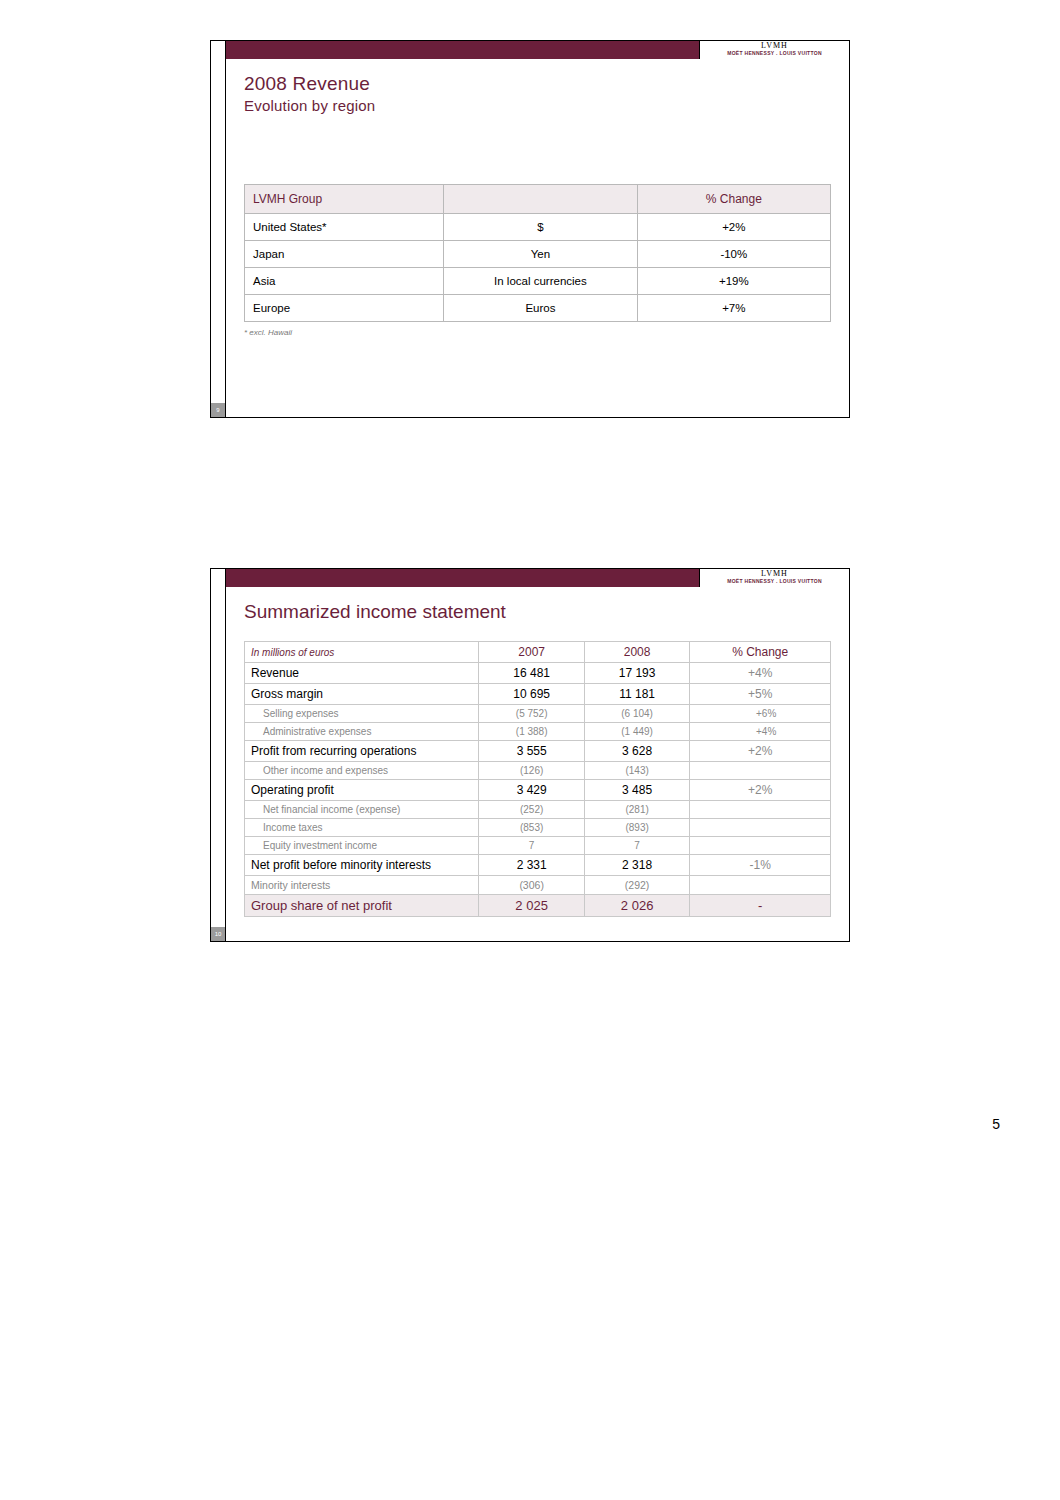LVMH
MOËT HENNESSY . LOUIS VUITTON
2008 Revenue
Evolution by region
| LVMH Group | | % Change |
| --- | --- | --- |
| United States* | $ | +2% |
| Japan | Yen | -10% |
| Asia | In local currencies | +19% |
| Europe | Euros | +7% |
* excl. Hawaii
9
LVMH
MOËT HENNESSY . LOUIS VUITTON
Summarized income statement
| In millions of euros | 2007 | 2008 | % Change |
| --- | --- | --- | --- |
| Revenue | 16 481 | 17 193 | +4% |
| Gross margin | 10 695 | 11 181 | +5% |
| Selling expenses | (5 752) | (6 104) | +6% |
| Administrative expenses | (1 388) | (1 449) | +4% |
| Profit from recurring operations | 3 555 | 3 628 | +2% |
| Other income and expenses | (126) | (143) | |
| Operating profit | 3 429 | 3 485 | +2% |
| Net financial income (expense) | (252) | (281) | |
| Income taxes | (853) | (893) | |
| Equity investment income | 7 | 7 | |
| Net profit before minority interests | 2 331 | 2 318 | -1% |
| Minority interests | (306) | (292) | |
| Group share of net profit | 2 025 | 2 026 | - |
10
5